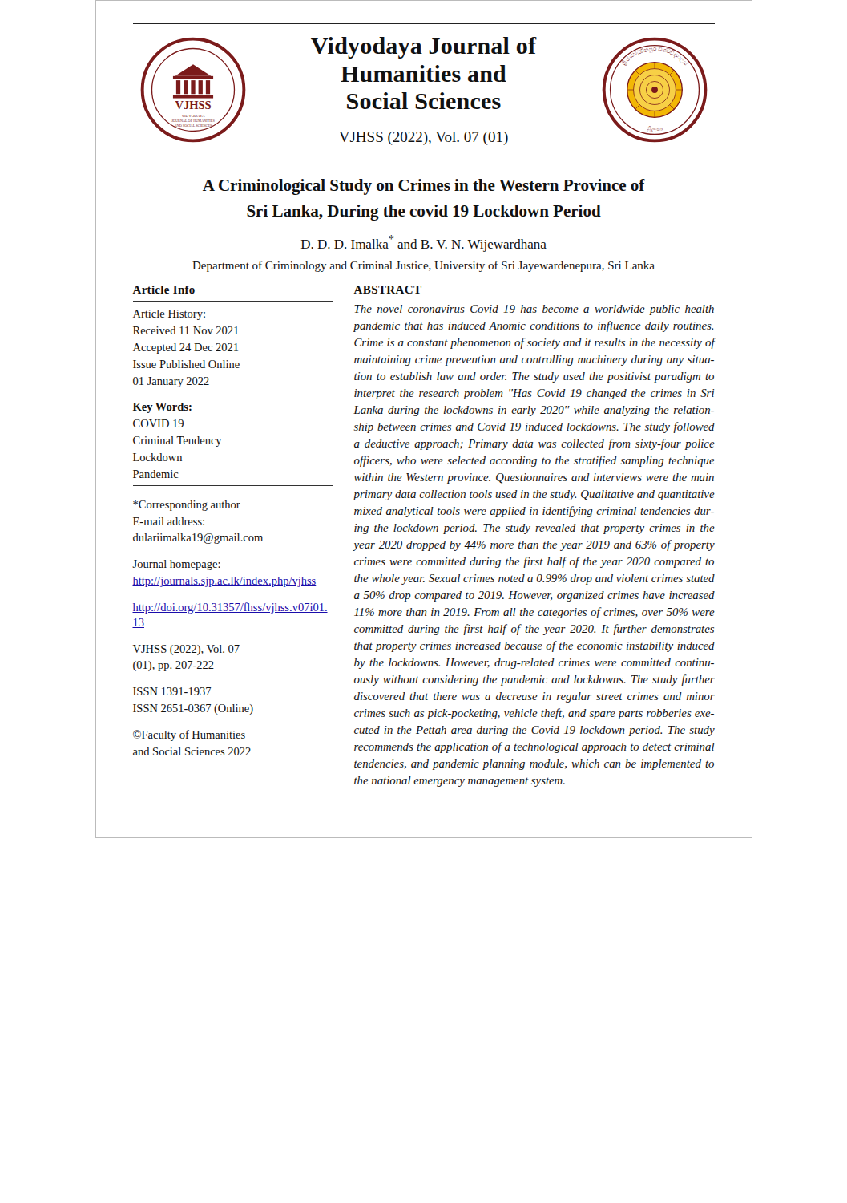VJHSS VIDYODAYA JOURNAL OF HUMANITIES AND SOCIAL SCIENCES
Vidyodaya Journal of Humanities and
Social Sciences
VJHSS (2022), Vol. 07 (01)
ශ්‍රී ජයවර්ධනපුර විශ්වවිද්‍යාලය ශ්‍රී ලංකා
A Criminological Study on Crimes in the Western Province of
Sri Lanka, During the covid 19 Lockdown Period
D. D. D. Imalka* and B. V. N. Wijewardhana
Department of Criminology and Criminal Justice, University of Sri Jayewardenepura, Sri Lanka
Article Info
Article History:
Received 11 Nov 2021
Accepted 24 Dec 2021
Issue Published Online
01 January 2022
Key Words:
COVID 19
Criminal Tendency
Lockdown
Pandemic
*Corresponding author
E-mail address:
dulariimalka19@gmail.com
Journal homepage:
http://journals.sjp.ac.lk/index.php/vjhss
http://doi.org/10.31357/fhss/vjhss.v07i01.13
VJHSS (2022), Vol. 07
(01), pp. 207-222
ISSN 1391-1937
ISSN 2651-0367 (Online)
©Faculty of Humanities
and Social Sciences 2022
ABSTRACT
The novel coronavirus Covid 19 has become a worldwide public health pandemic that has induced Anomic conditions to influence daily routines. Crime is a constant phenomenon of society and it results in the necessity of maintaining crime prevention and controlling machinery during any situation to establish law and order. The study used the positivist paradigm to interpret the research problem ''Has Covid 19 changed the crimes in Sri Lanka during the lockdowns in early 2020'' while analyzing the relationship between crimes and Covid 19 induced lockdowns. The study followed a deductive approach; Primary data was collected from sixty-four police officers, who were selected according to the stratified sampling technique within the Western province. Questionnaires and interviews were the main primary data collection tools used in the study. Qualitative and quantitative mixed analytical tools were applied in identifying criminal tendencies during the lockdown period. The study revealed that property crimes in the year 2020 dropped by 44% more than the year 2019 and 63% of property crimes were committed during the first half of the year 2020 compared to the whole year. Sexual crimes noted a 0.99% drop and violent crimes stated a 50% drop compared to 2019. However, organized crimes have increased 11% more than in 2019. From all the categories of crimes, over 50% were committed during the first half of the year 2020. It further demonstrates that property crimes increased because of the economic instability induced by the lockdowns. However, drug-related crimes were committed continuously without considering the pandemic and lockdowns. The study further discovered that there was a decrease in regular street crimes and minor crimes such as pick-pocketing, vehicle theft, and spare parts robberies executed in the Pettah area during the Covid 19 lockdown period. The study recommends the application of a technological approach to detect criminal tendencies, and pandemic planning module, which can be implemented to the national emergency management system.